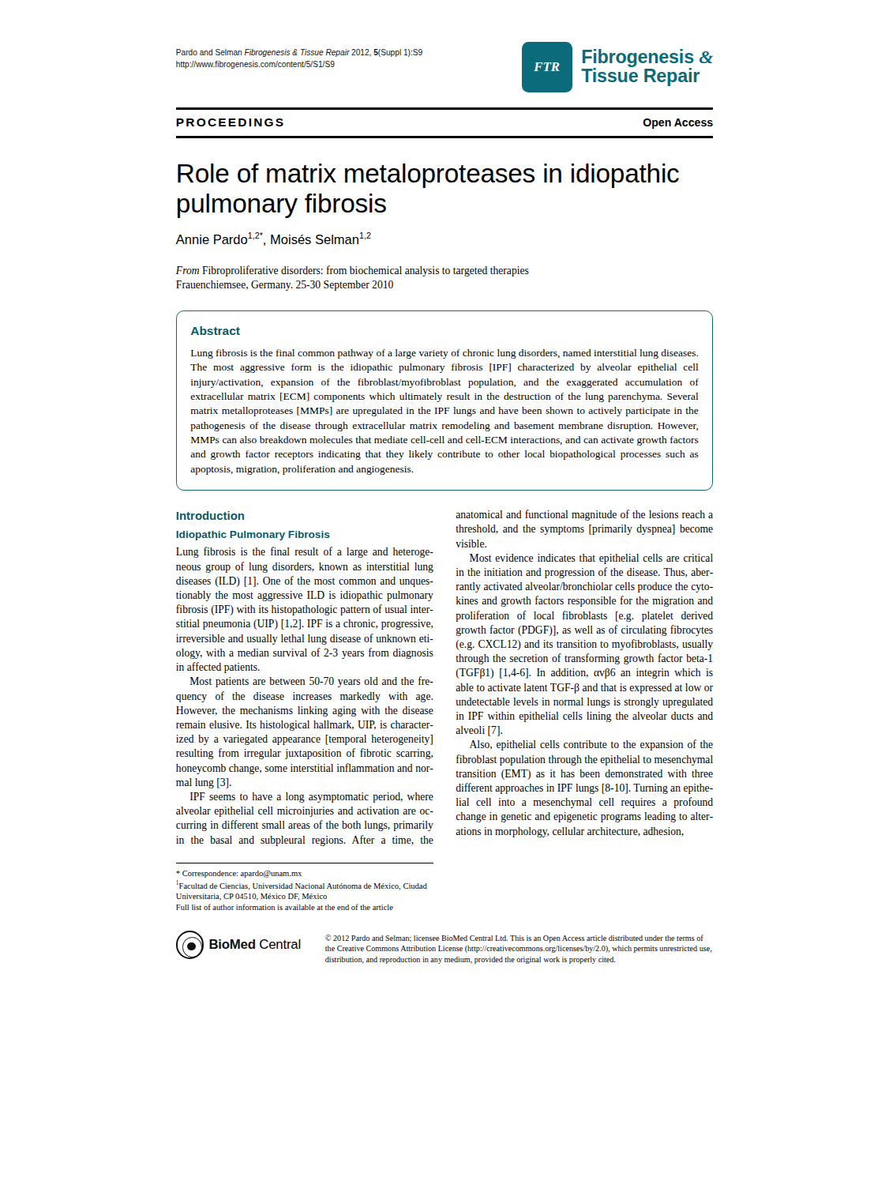Pardo and Selman Fibrogenesis & Tissue Repair 2012, 5(Suppl 1):S9
http://www.fibrogenesis.com/content/5/S1/S9
Fibrogenesis & Tissue Repair
PROCEEDINGS
Open Access
Role of matrix metaloproteases in idiopathic pulmonary fibrosis
Annie Pardo1,2*, Moisés Selman1,2
From Fibroproliferative disorders: from biochemical analysis to targeted therapies
Frauenchiemsee, Germany. 25-30 September 2010
Abstract
Lung fibrosis is the final common pathway of a large variety of chronic lung disorders, named interstitial lung diseases. The most aggressive form is the idiopathic pulmonary fibrosis [IPF] characterized by alveolar epithelial cell injury/activation, expansion of the fibroblast/myofibroblast population, and the exaggerated accumulation of extracellular matrix [ECM] components which ultimately result in the destruction of the lung parenchyma. Several matrix metalloproteases [MMPs] are upregulated in the IPF lungs and have been shown to actively participate in the pathogenesis of the disease through extracellular matrix remodeling and basement membrane disruption. However, MMPs can also breakdown molecules that mediate cell-cell and cell-ECM interactions, and can activate growth factors and growth factor receptors indicating that they likely contribute to other local biopathological processes such as apoptosis, migration, proliferation and angiogenesis.
Introduction
Idiopathic Pulmonary Fibrosis
Lung fibrosis is the final result of a large and heterogeneous group of lung disorders, known as interstitial lung diseases (ILD) [1]. One of the most common and unquestionably the most aggressive ILD is idiopathic pulmonary fibrosis (IPF) with its histopathologic pattern of usual interstitial pneumonia (UIP) [1,2]. IPF is a chronic, progressive, irreversible and usually lethal lung disease of unknown etiology, with a median survival of 2-3 years from diagnosis in affected patients.
Most patients are between 50-70 years old and the frequency of the disease increases markedly with age. However, the mechanisms linking aging with the disease remain elusive. Its histological hallmark, UIP, is characterized by a variegated appearance [temporal heterogeneity] resulting from irregular juxtaposition of fibrotic scarring, honeycomb change, some interstitial inflammation and normal lung [3].
IPF seems to have a long asymptomatic period, where alveolar epithelial cell microinjuries and activation are occurring in different small areas of the both lungs, primarily in the basal and subpleural regions. After a time, the anatomical and functional magnitude of the lesions reach a threshold, and the symptoms [primarily dyspnea] become visible.
Most evidence indicates that epithelial cells are critical in the initiation and progression of the disease. Thus, aberrantly activated alveolar/bronchiolar cells produce the cytokines and growth factors responsible for the migration and proliferation of local fibroblasts [e.g. platelet derived growth factor (PDGF)], as well as of circulating fibrocytes (e.g. CXCL12) and its transition to myofibroblasts, usually through the secretion of transforming growth factor beta-1 (TGFβ1) [1,4-6]. In addition, αvβ6 an integrin which is able to activate latent TGF-β and that is expressed at low or undetectable levels in normal lungs is strongly upregulated in IPF within epithelial cells lining the alveolar ducts and alveoli [7].
Also, epithelial cells contribute to the expansion of the fibroblast population through the epithelial to mesenchymal transition (EMT) as it has been demonstrated with three different approaches in IPF lungs [8-10]. Turning an epithelial cell into a mesenchymal cell requires a profound change in genetic and epigenetic programs leading to alterations in morphology, cellular architecture, adhesion,
* Correspondence: apardo@unam.mx
1Facultad de Ciencias, Universidad Nacional Autónoma de México, Ciudad Universitaria, CP 04510, México DF, México
Full list of author information is available at the end of the article
Bio Med Central
© 2012 Pardo and Selman; licensee BioMed Central Ltd. This is an Open Access article distributed under the terms of the Creative Commons Attribution License (http://creativecommons.org/licenses/by/2.0), which permits unrestricted use, distribution, and reproduction in any medium, provided the original work is properly cited.